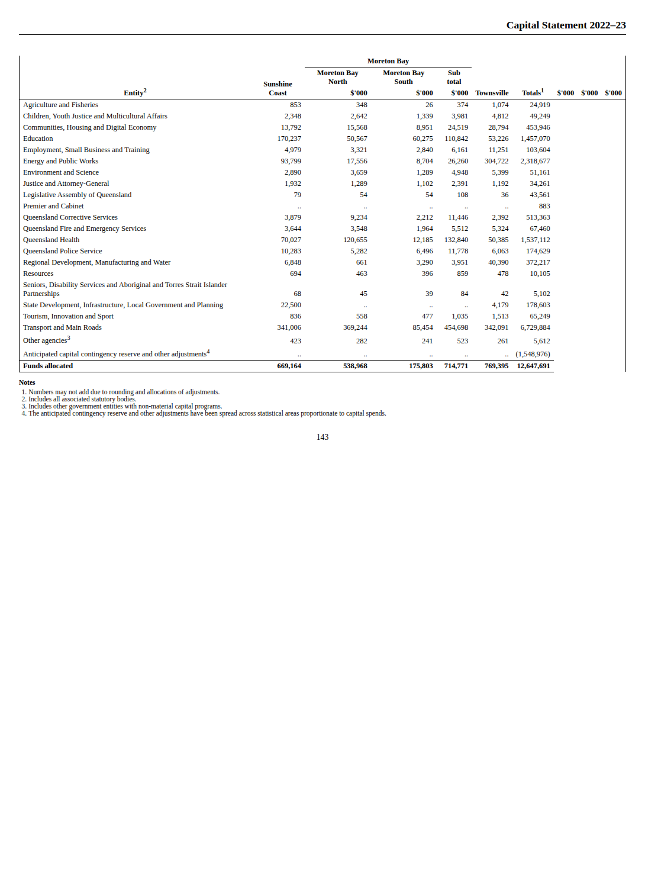Capital Statement 2022–23
| Entity 2 | Sunshine Coast | Moreton Bay | Townsville | Totals 1 |
| --- | --- | --- | --- | --- |
| Moreton Bay North | Moreton Bay South | Sub total |
| $'000 | $'000 | $'000 | $'000 | $'000 | $'000 |
| Agriculture and Fisheries | 853 | 348 | 26 | 374 | 1,074 | 24,919 |
| Children, Youth Justice and Multicultural Affairs | 2,348 | 2,642 | 1,339 | 3,981 | 4,812 | 49,249 |
| Communities, Housing and Digital Economy | 13,792 | 15,568 | 8,951 | 24,519 | 28,794 | 453,946 |
| Education | 170,237 | 50,567 | 60,275 | 110,842 | 53,226 | 1,457,070 |
| Employment, Small Business and Training | 4,979 | 3,321 | 2,840 | 6,161 | 11,251 | 103,604 |
| Energy and Public Works | 93,799 | 17,556 | 8,704 | 26,260 | 304,722 | 2,318,677 |
| Environment and Science | 2,890 | 3,659 | 1,289 | 4,948 | 5,399 | 51,161 |
| Justice and Attorney-General | 1,932 | 1,289 | 1,102 | 2,391 | 1,192 | 34,261 |
| Legislative Assembly of Queensland | 79 | 54 | 54 | 108 | 36 | 43,561 |
| Premier and Cabinet | .. | .. | .. | .. | .. | 883 |
| Queensland Corrective Services | 3,879 | 9,234 | 2,212 | 11,446 | 2,392 | 513,363 |
| Queensland Fire and Emergency Services | 3,644 | 3,548 | 1,964 | 5,512 | 5,324 | 67,460 |
| Queensland Health | 70,027 | 120,655 | 12,185 | 132,840 | 50,385 | 1,537,112 |
| Queensland Police Service | 10,283 | 5,282 | 6,496 | 11,778 | 6,063 | 174,629 |
| Regional Development, Manufacturing and Water | 6,848 | 661 | 3,290 | 3,951 | 40,390 | 372,217 |
| Resources | 694 | 463 | 396 | 859 | 478 | 10,105 |
| Seniors, Disability Services and Aboriginal and Torres Strait Islander Partnerships | 68 | 45 | 39 | 84 | 42 | 5,102 |
| State Development, Infrastructure, Local Government and Planning | 22,500 | .. | .. | .. | 4,179 | 178,603 |
| Tourism, Innovation and Sport | 836 | 558 | 477 | 1,035 | 1,513 | 65,249 |
| Transport and Main Roads | 341,006 | 369,244 | 85,454 | 454,698 | 342,091 | 6,729,884 |
| Other agencies 3 | 423 | 282 | 241 | 523 | 261 | 5,612 |
| Anticipated capital contingency reserve and other adjustments 4 | .. | .. | .. | .. | .. | (1,548,976) |
| Funds allocated | 669,164 | 538,968 | 175,803 | 714,771 | 769,395 | 12,647,691 |
Notes
Numbers may not add due to rounding and allocations of adjustments.
Includes all associated statutory bodies.
Includes other government entities with non-material capital programs.
The anticipated contingency reserve and other adjustments have been spread across statistical areas proportionate to capital spends.
143